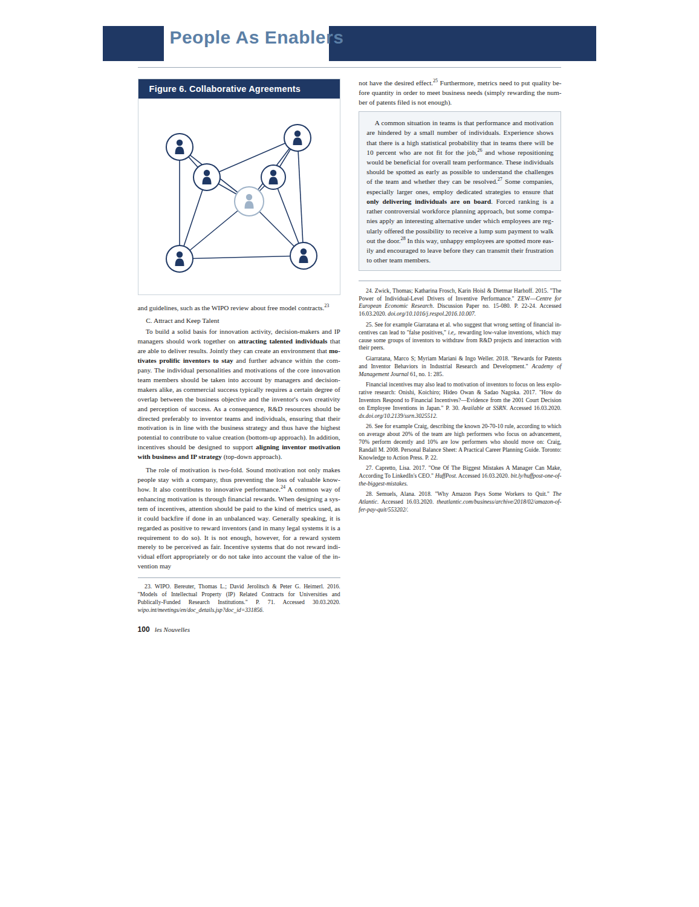People As Enablers
Figure 6. Collaborative Agreements
and guidelines, such as the WIPO review about free model contracts.23
C. Attract and Keep Talent
To build a solid basis for innovation activity, decision-makers and IP managers should work together on attracting talented individuals that are able to deliver results. Jointly they can create an environment that motivates prolific inventors to stay and further advance within the company. The individual personalities and motivations of the core innovation team members should be taken into account by managers and decision-makers alike, as commercial success typically requires a certain degree of overlap between the business objective and the inventor's own creativity and perception of success. As a consequence, R&D resources should be directed preferably to inventor teams and individuals, ensuring that their motivation is in line with the business strategy and thus have the highest potential to contribute to value creation (bottom-up approach). In addition, incentives should be designed to support aligning inventor motivation with business and IP strategy (top-down approach).
The role of motivation is two-fold. Sound motivation not only makes people stay with a company, thus preventing the loss of valuable know-how. It also contributes to innovative performance.24 A common way of enhancing motivation is through financial rewards. When designing a system of incentives, attention should be paid to the kind of metrics used, as it could backfire if done in an unbalanced way. Generally speaking, it is regarded as positive to reward inventors (and in many legal systems it is a requirement to do so). It is not enough, however, for a reward system merely to be perceived as fair. Incentive systems that do not reward individual effort appropriately or do not take into account the value of the invention may
23. WIPO. Bereuter, Thomas L.; David Jerolitsch & Peter G. Heimerl. 2016. "Models of Intellectual Property (IP) Related Contracts for Universities and Publically-Funded Research Institutions." P. 71. Accessed 30.03.2020. wipo.int/meetings/en/doc_details.jsp?doc_id=331856.
not have the desired effect.25 Furthermore, metrics need to put quality before quantity in order to meet business needs (simply rewarding the number of patents filed is not enough).
A common situation in teams is that performance and motivation are hindered by a small number of individuals. Experience shows that there is a high statistical probability that in teams there will be 10 percent who are not fit for the job,26 and whose repositioning would be beneficial for overall team performance. These individuals should be spotted as early as possible to understand the challenges of the team and whether they can be resolved.27 Some companies, especially larger ones, employ dedicated strategies to ensure that only delivering individuals are on board. Forced ranking is a rather controversial workforce planning approach, but some companies apply an interesting alternative under which employees are regularly offered the possibility to receive a lump sum payment to walk out the door.28 In this way, unhappy employees are spotted more easily and encouraged to leave before they can transmit their frustration to other team members.
24. Zwick, Thomas; Katharina Frosch, Karin Hoisl & Dietmar Harhoff. 2015. "The Power of Individual-Level Drivers of Inventive Performance." ZEW—Centre for European Economic Research. Discussion Paper no. 15-080. P. 22-24. Accessed 16.03.2020. doi.org/10.1016/j.respol.2016.10.007.
25. See for example Giarratana et al. who suggest that wrong setting of financial incentives can lead to "false positives," i.e,. rewarding low-value inventions, which may cause some groups of inventors to withdraw from R&D projects and interaction with their peers.
Giarratana, Marco S; Myriam Mariani & Ingo Weller. 2018. "Rewards for Patents and Inventor Behaviors in Industrial Research and Development." Academy of Management Journal 61, no. 1: 285.
Financial incentives may also lead to motivation of inventors to focus on less explorative research: Onishi, Koichiro; Hideo Owan & Sadao Nagoka. 2017. "How do Inventors Respond to Financial Incentives?—Evidence from the 2001 Court Decision on Employee Inventions in Japan." P. 30. Available at SSRN. Accessed 16.03.2020. dx.doi.org/10.2139/ssrn.3025512.
26. See for example Craig, describing the known 20-70-10 rule, according to which on average about 20% of the team are high performers who focus on advancement, 70% perform decently and 10% are low performers who should move on: Craig, Randall M. 2008. Personal Balance Sheet: A Practical Career Planning Guide. Toronto: Knowledge to Action Press. P. 22.
27. Capretto, Lisa. 2017. "One Of The Biggest Mistakes A Manager Can Make, According To LinkedIn's CEO." HuffPost. Accessed 16.03.2020. bit.ly/huffpost-one-of-the-biggest-mistakes.
28. Semuels, Alana. 2018. "Why Amazon Pays Some Workers to Quit." The Atlantic. Accessed 16.03.2020. theatlantic.com/business/archive/2018/02/amazon-offer-pay-quit/553202/.
100 les Nouvelles